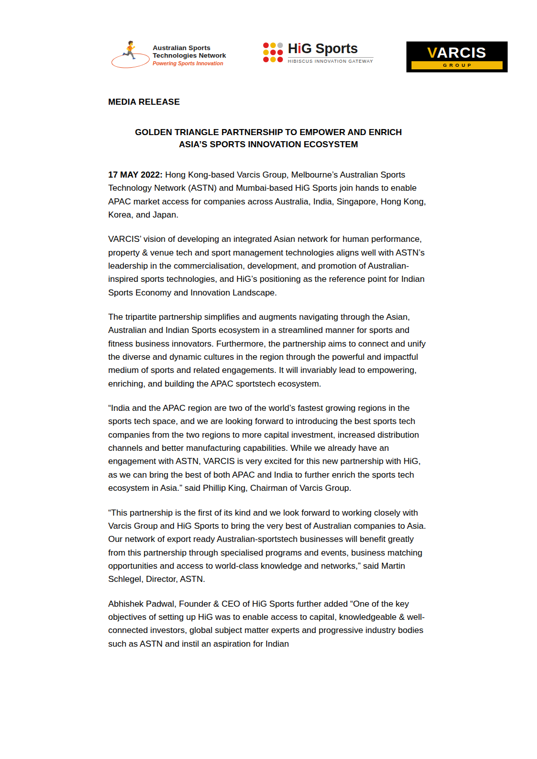🏃
Australian Sports
Technologies Network
Powering Sports Innovation
Hi G Sports
HIBISCUS INNOVATION GATEWAY
VARCIS
GROUP
MEDIA RELEASE
GOLDEN TRIANGLE PARTNERSHIP TO EMPOWER AND ENRICH
ASIA’S SPORTS INNOVATION ECOSYSTEM
17 MAY 2022: Hong Kong-based Varcis Group, Melbourne’s Australian Sports Technology Network (ASTN) and Mumbai-based HiG Sports join hands to enable APAC market access for companies across Australia, India, Singapore, Hong Kong, Korea, and Japan.
VARCIS’ vision of developing an integrated Asian network for human performance, property & venue tech and sport management technologies aligns well with ASTN’s leadership in the commercialisation, development, and promotion of Australian-inspired sports technologies, and HiG’s positioning as the reference point for Indian Sports Economy and Innovation Landscape.
The tripartite partnership simplifies and augments navigating through the Asian, Australian and Indian Sports ecosystem in a streamlined manner for sports and fitness business innovators. Furthermore, the partnership aims to connect and unify the diverse and dynamic cultures in the region through the powerful and impactful medium of sports and related engagements. It will invariably lead to empowering, enriching, and building the APAC sportstech ecosystem.
“India and the APAC region are two of the world’s fastest growing regions in the sports tech space, and we are looking forward to introducing the best sports tech companies from the two regions to more capital investment, increased distribution channels and better manufacturing capabilities. While we already have an engagement with ASTN, VARCIS is very excited for this new partnership with HiG, as we can bring the best of both APAC and India to further enrich the sports tech ecosystem in Asia.” said Phillip King, Chairman of Varcis Group.
“This partnership is the first of its kind and we look forward to working closely with Varcis Group and HiG Sports to bring the very best of Australian companies to Asia. Our network of export ready Australian-sportstech businesses will benefit greatly from this partnership through specialised programs and events, business matching opportunities and access to world-class knowledge and networks,” said Martin Schlegel, Director, ASTN.
Abhishek Padwal, Founder & CEO of HiG Sports further added “One of the key objectives of setting up HiG was to enable access to capital, knowledgeable & well-connected investors, global subject matter experts and progressive industry bodies such as ASTN and instil an aspiration for Indian